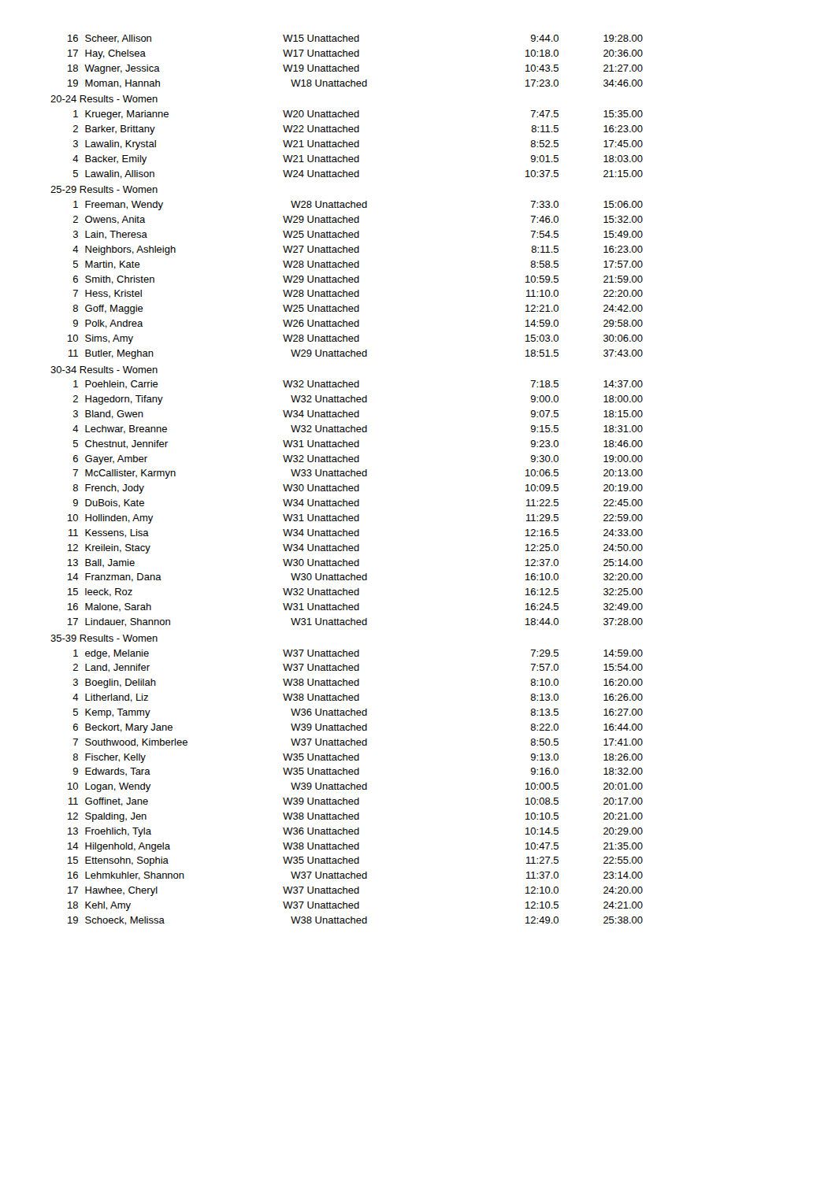| 16 | Scheer, Allison | W15 Unattached | 9:44.0 | 19:28.00 |
| 17 | Hay, Chelsea | W17 Unattached | 10:18.0 | 20:36.00 |
| 18 | Wagner, Jessica | W19 Unattached | 10:43.5 | 21:27.00 |
| 19 | Moman, Hannah | W18 Unattached | 17:23.0 | 34:46.00 |
| 20-24 Results - Women |
| 1 | Krueger, Marianne | W20 Unattached | 7:47.5 | 15:35.00 |
| 2 | Barker, Brittany | W22 Unattached | 8:11.5 | 16:23.00 |
| 3 | Lawalin, Krystal | W21 Unattached | 8:52.5 | 17:45.00 |
| 4 | Backer, Emily | W21 Unattached | 9:01.5 | 18:03.00 |
| 5 | Lawalin, Allison | W24 Unattached | 10:37.5 | 21:15.00 |
| 25-29 Results - Women |
| 1 | Freeman, Wendy | W28 Unattached | 7:33.0 | 15:06.00 |
| 2 | Owens, Anita | W29 Unattached | 7:46.0 | 15:32.00 |
| 3 | Lain, Theresa | W25 Unattached | 7:54.5 | 15:49.00 |
| 4 | Neighbors, Ashleigh | W27 Unattached | 8:11.5 | 16:23.00 |
| 5 | Martin, Kate | W28 Unattached | 8:58.5 | 17:57.00 |
| 6 | Smith, Christen | W29 Unattached | 10:59.5 | 21:59.00 |
| 7 | Hess, Kristel | W28 Unattached | 11:10.0 | 22:20.00 |
| 8 | Goff, Maggie | W25 Unattached | 12:21.0 | 24:42.00 |
| 9 | Polk, Andrea | W26 Unattached | 14:59.0 | 29:58.00 |
| 10 | Sims, Amy | W28 Unattached | 15:03.0 | 30:06.00 |
| 11 | Butler, Meghan | W29 Unattached | 18:51.5 | 37:43.00 |
| 30-34 Results - Women |
| 1 | Poehlein, Carrie | W32 Unattached | 7:18.5 | 14:37.00 |
| 2 | Hagedorn, Tifany | W32 Unattached | 9:00.0 | 18:00.00 |
| 3 | Bland, Gwen | W34 Unattached | 9:07.5 | 18:15.00 |
| 4 | Lechwar, Breanne | W32 Unattached | 9:15.5 | 18:31.00 |
| 5 | Chestnut, Jennifer | W31 Unattached | 9:23.0 | 18:46.00 |
| 6 | Gayer, Amber | W32 Unattached | 9:30.0 | 19:00.00 |
| 7 | McCallister, Karmyn | W33 Unattached | 10:06.5 | 20:13.00 |
| 8 | French, Jody | W30 Unattached | 10:09.5 | 20:19.00 |
| 9 | DuBois, Kate | W34 Unattached | 11:22.5 | 22:45.00 |
| 10 | Hollinden, Amy | W31 Unattached | 11:29.5 | 22:59.00 |
| 11 | Kessens, Lisa | W34 Unattached | 12:16.5 | 24:33.00 |
| 12 | Kreilein, Stacy | W34 Unattached | 12:25.0 | 24:50.00 |
| 13 | Ball, Jamie | W30 Unattached | 12:37.0 | 25:14.00 |
| 14 | Franzman, Dana | W30 Unattached | 16:10.0 | 32:20.00 |
| 15 | leeck, Roz | W32 Unattached | 16:12.5 | 32:25.00 |
| 16 | Malone, Sarah | W31 Unattached | 16:24.5 | 32:49.00 |
| 17 | Lindauer, Shannon | W31 Unattached | 18:44.0 | 37:28.00 |
| 35-39 Results - Women |
| 1 | edge, Melanie | W37 Unattached | 7:29.5 | 14:59.00 |
| 2 | Land, Jennifer | W37 Unattached | 7:57.0 | 15:54.00 |
| 3 | Boeglin, Delilah | W38 Unattached | 8:10.0 | 16:20.00 |
| 4 | Litherland, Liz | W38 Unattached | 8:13.0 | 16:26.00 |
| 5 | Kemp, Tammy | W36 Unattached | 8:13.5 | 16:27.00 |
| 6 | Beckort, Mary Jane | W39 Unattached | 8:22.0 | 16:44.00 |
| 7 | Southwood, Kimberlee | W37 Unattached | 8:50.5 | 17:41.00 |
| 8 | Fischer, Kelly | W35 Unattached | 9:13.0 | 18:26.00 |
| 9 | Edwards, Tara | W35 Unattached | 9:16.0 | 18:32.00 |
| 10 | Logan, Wendy | W39 Unattached | 10:00.5 | 20:01.00 |
| 11 | Goffinet, Jane | W39 Unattached | 10:08.5 | 20:17.00 |
| 12 | Spalding, Jen | W38 Unattached | 10:10.5 | 20:21.00 |
| 13 | Froehlich, Tyla | W36 Unattached | 10:14.5 | 20:29.00 |
| 14 | Hilgenhold, Angela | W38 Unattached | 10:47.5 | 21:35.00 |
| 15 | Ettensohn, Sophia | W35 Unattached | 11:27.5 | 22:55.00 |
| 16 | Lehmkuhler, Shannon | W37 Unattached | 11:37.0 | 23:14.00 |
| 17 | Hawhee, Cheryl | W37 Unattached | 12:10.0 | 24:20.00 |
| 18 | Kehl, Amy | W37 Unattached | 12:10.5 | 24:21.00 |
| 19 | Schoeck, Melissa | W38 Unattached | 12:49.0 | 25:38.00 |